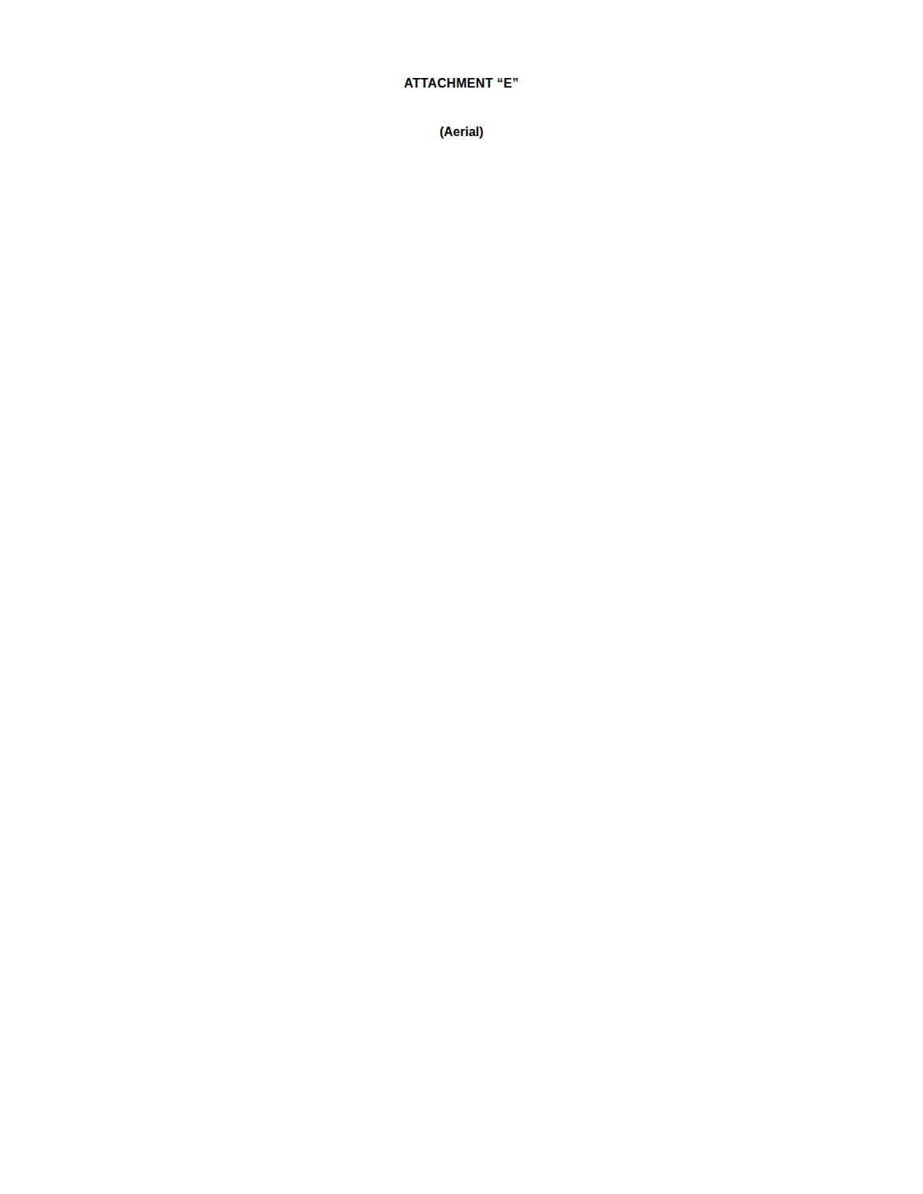ATTACHMENT “E”
(Aerial)